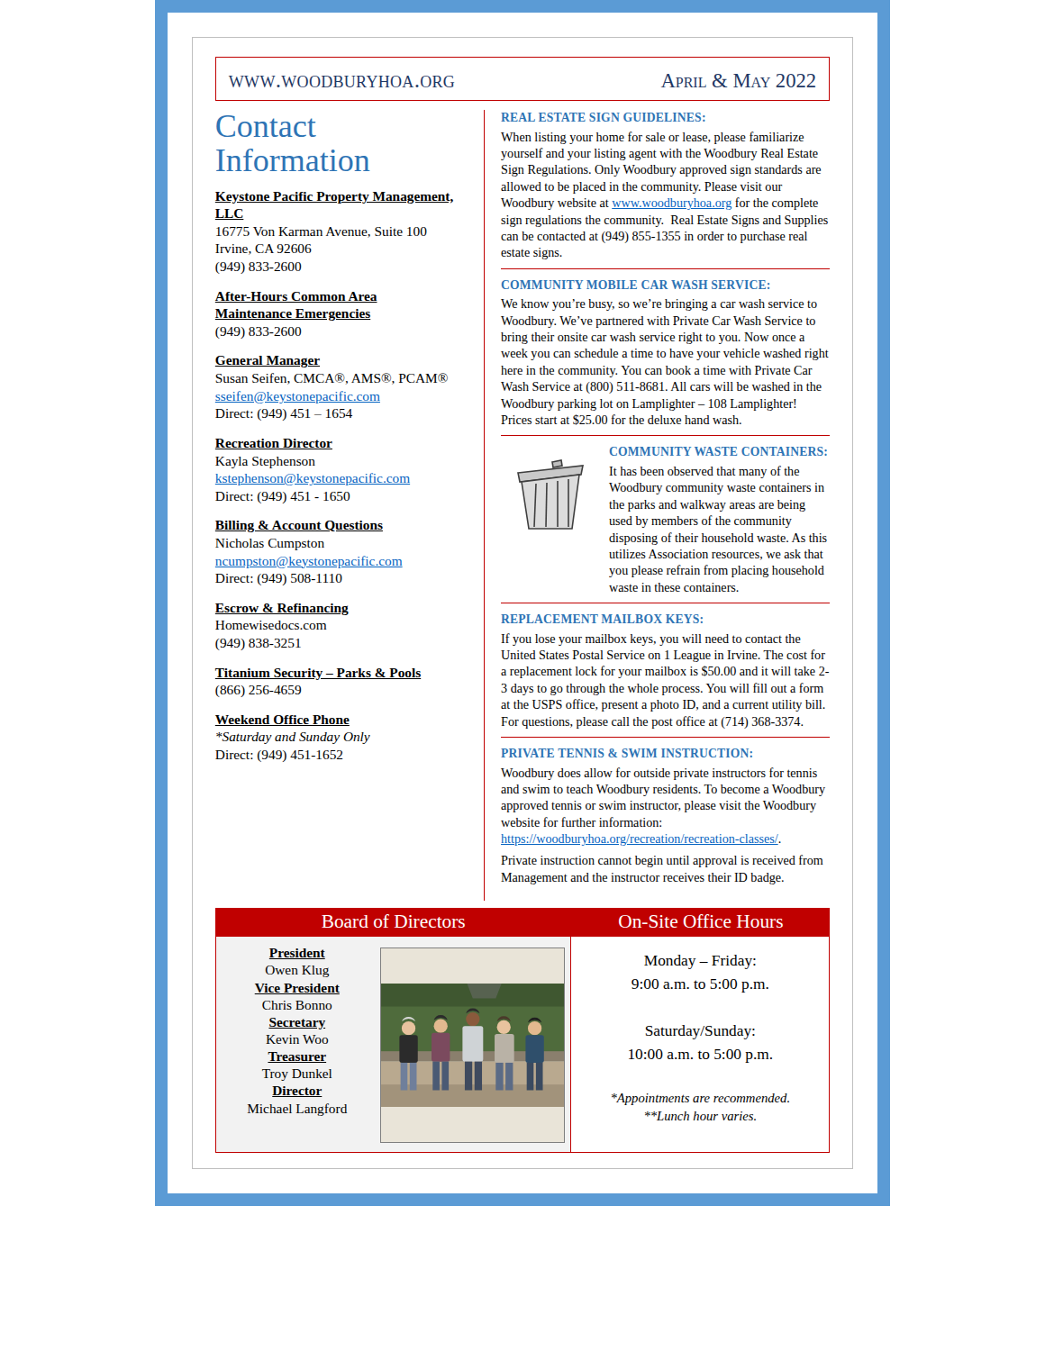www.woodburyhoa.org
April & May 2022
Contact Information
Keystone Pacific Property Management, LLC 16775 Von Karman Avenue, Suite 100
Irvine, CA 92606
(949) 833-2600
After-Hours Common Area
Maintenance Emergencies (949) 833-2600
General Manager Susan Seifen, CMCA®, AMS®, PCAM®
sseifen@keystonepacific.com
Direct: (949) 451 – 1654
Recreation Director Kayla Stephenson
kstephenson@keystonepacific.com
Direct: (949) 451 - 1650
Billing & Account Questions Nicholas Cumpston
ncumpston@keystonepacific.com
Direct: (949) 508-1110
Escrow & Refinancing Homewisedocs.com
(949) 838-3251
Titanium Security – Parks & Pools (866) 256-4659
Weekend Office Phone *Saturday and Sunday Only
Direct: (949) 451-1652
Real Estate Sign Guidelines:
When listing your home for sale or lease, please familiarize yourself and your listing agent with the Woodbury Real Estate Sign Regulations. Only Woodbury approved sign standards are allowed to be placed in the community. Please visit our Woodbury website at www.woodburyhoa.org for the complete sign regulations the community. Real Estate Signs and Supplies can be contacted at (949) 855-1355 in order to purchase real estate signs.
Community Mobile Car Wash Service:
We know you’re busy, so we’re bringing a car wash service to Woodbury. We’ve partnered with Private Car Wash Service to bring their onsite car wash service right to you. Now once a week you can schedule a time to have your vehicle washed right here in the community. You can book a time with Private Car Wash Service at (800) 511-8681. All cars will be washed in the Woodbury parking lot on Lamplighter – 108 Lamplighter! Prices start at $25.00 for the deluxe hand wash.
Community Waste Containers:
It has been observed that many of the Woodbury community waste containers in the parks and walkway areas are being used by members of the community disposing of their household waste. As this utilizes Association resources, we ask that you please refrain from placing household waste in these containers.
Replacement Mailbox Keys:
If you lose your mailbox keys, you will need to contact the United States Postal Service on 1 League in Irvine. The cost for a replacement lock for your mailbox is $50.00 and it will take 2-3 days to go through the whole process. You will fill out a form at the USPS office, present a photo ID, and a current utility bill. For questions, please call the post office at (714) 368-3374.
Private Tennis & Swim Instruction:
Woodbury does allow for outside private instructors for tennis and swim to teach Woodbury residents. To become a Woodbury approved tennis or swim instructor, please visit the Woodbury website for further information:
https://woodburyhoa.org/recreation/recreation-classes/.
Private instruction cannot begin until approval is received from Management and the instructor receives their ID badge.
Board of Directors
On-Site Office Hours
President
Owen Klug
Vice President
Chris Bonno
Secretary
Kevin Woo
Treasurer
Troy Dunkel
Director
Michael Langford
Monday – Friday:
9:00 a.m. to 5:00 p.m.
Saturday/Sunday:
10:00 a.m. to 5:00 p.m.
*Appointments are recommended.
**Lunch hour varies.